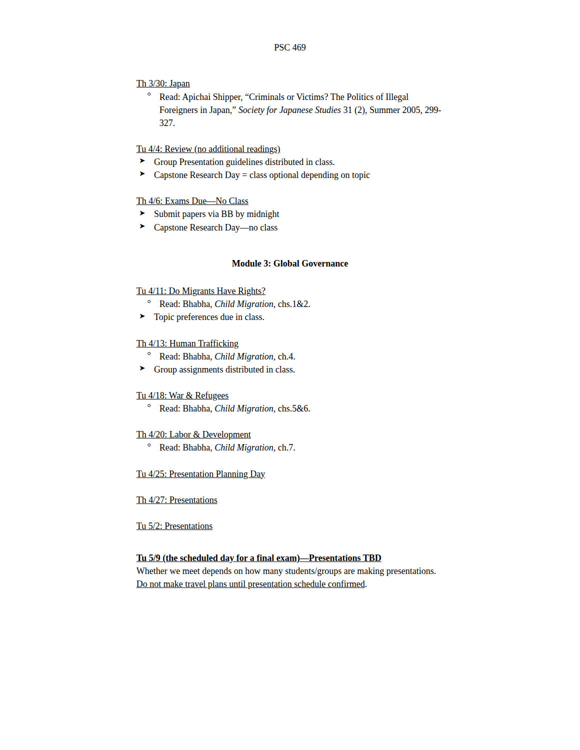PSC 469
Th 3/30: Japan
Read: Apichai Shipper, “Criminals or Victims? The Politics of Illegal Foreigners in Japan,” Society for Japanese Studies 31 (2), Summer 2005, 299-327.
Tu 4/4: Review (no additional readings)
Group Presentation guidelines distributed in class.
Capstone Research Day = class optional depending on topic
Th 4/6: Exams Due—No Class
Submit papers via BB by midnight
Capstone Research Day—no class
Module 3: Global Governance
Tu 4/11: Do Migrants Have Rights?
Read: Bhabha, Child Migration, chs.1&2.
Topic preferences due in class.
Th 4/13: Human Trafficking
Read: Bhabha, Child Migration, ch.4.
Group assignments distributed in class.
Tu 4/18: War & Refugees
Read: Bhabha, Child Migration, chs.5&6.
Th 4/20: Labor & Development
Read: Bhabha, Child Migration, ch.7.
Tu 4/25: Presentation Planning Day
Th 4/27: Presentations
Tu 5/2: Presentations
Tu 5/9 (the scheduled day for a final exam)—Presentations TBD
Whether we meet depends on how many students/groups are making presentations.
Do not make travel plans until presentation schedule confirmed.